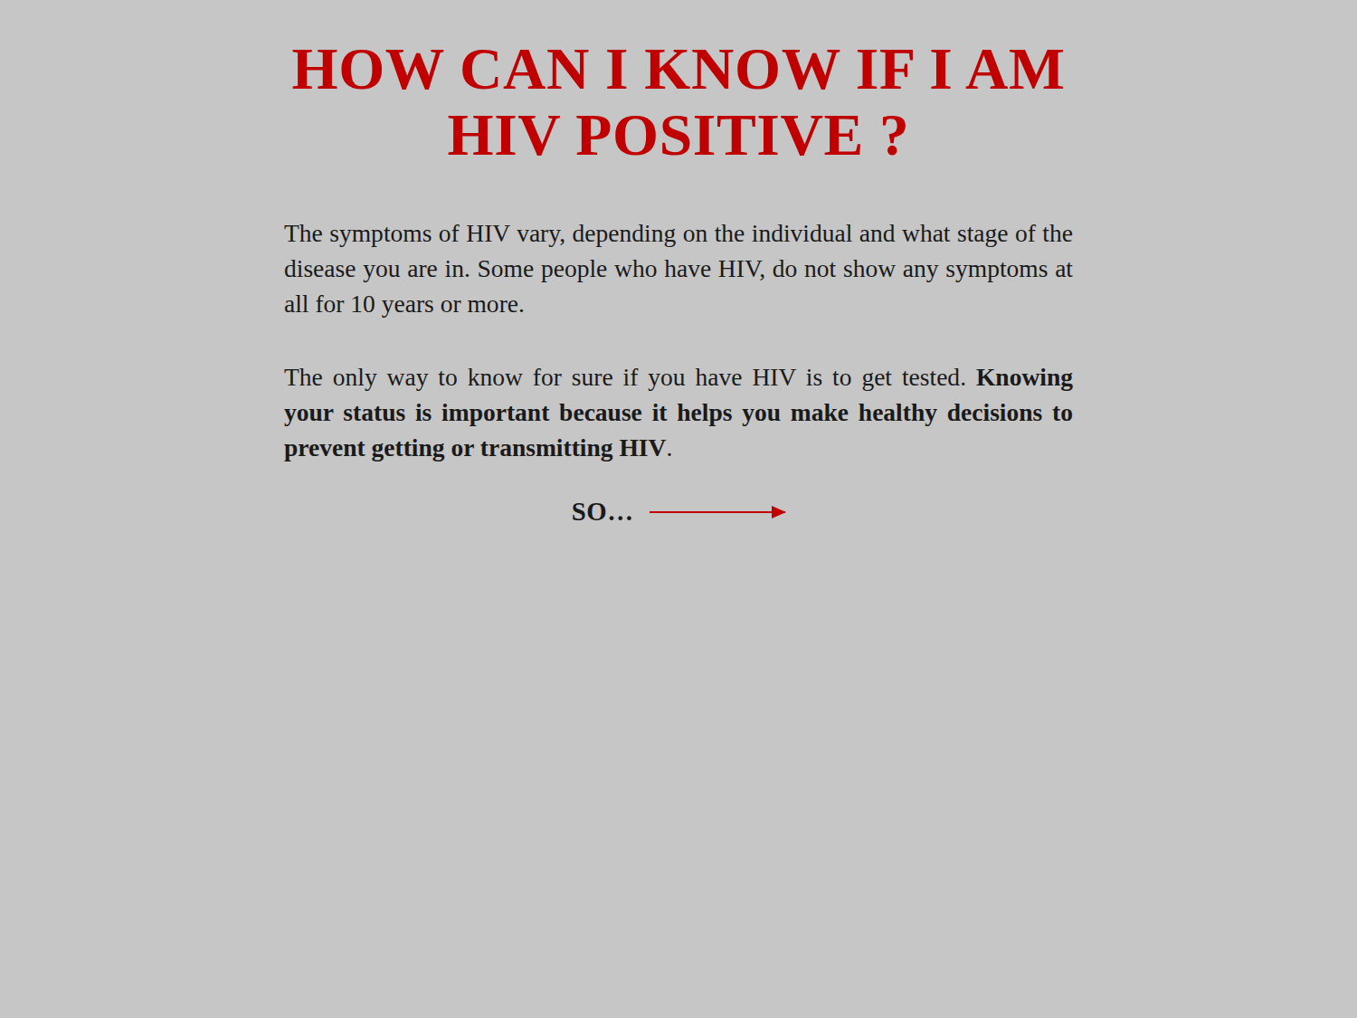HOW CAN I KNOW IF I AM HIV POSITIVE ?
The symptoms of HIV vary, depending on the individual and what stage of the disease you are in. Some people who have HIV, do not show any symptoms at all for 10 years or more.
The only way to know for sure if you have HIV is to get tested. Knowing your status is important because it helps you make healthy decisions to prevent getting or transmitting HIV.
SO…